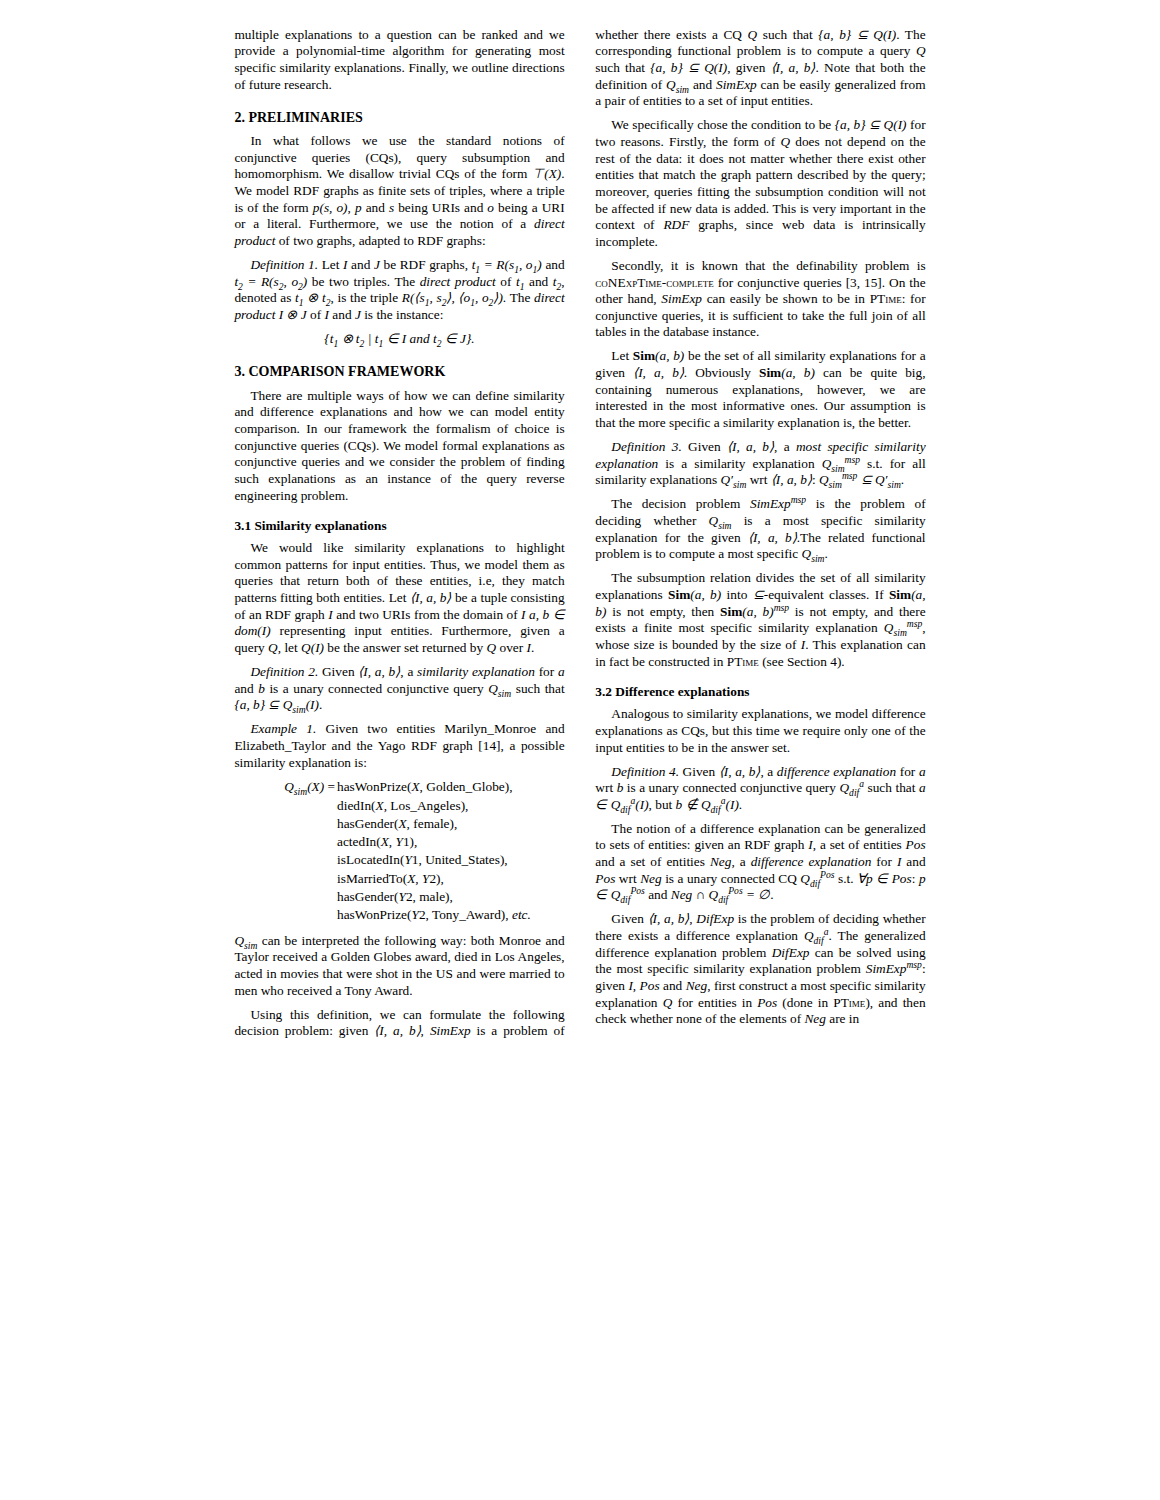multiple explanations to a question can be ranked and we provide a polynomial-time algorithm for generating most specific similarity explanations. Finally, we outline directions of future research.
2. PRELIMINARIES
In what follows we use the standard notions of conjunctive queries (CQs), query subsumption and homomorphism. We disallow trivial CQs of the form ⊤(X). We model RDF graphs as finite sets of triples, where a triple is of the form p(s, o), p and s being URIs and o being a URI or a literal. Furthermore, we use the notion of a direct product of two graphs, adapted to RDF graphs:
Definition 1. Let I and J be RDF graphs, t1 = R(s1, o1) and t2 = R(s2, o2) be two triples. The direct product of t1 and t2, denoted as t1 ⊗ t2, is the triple R(⟨s1, s2⟩, ⟨o1, o2⟩). The direct product I ⊗ J of I and J is the instance:
{t1 ⊗ t2 | t1 ∈ I and t2 ∈ J}.
3. COMPARISON FRAMEWORK
There are multiple ways of how we can define similarity and difference explanations and how we can model entity comparison. In our framework the formalism of choice is conjunctive queries (CQs). We model formal explanations as conjunctive queries and we consider the problem of finding such explanations as an instance of the query reverse engineering problem.
3.1 Similarity explanations
We would like similarity explanations to highlight common patterns for input entities. Thus, we model them as queries that return both of these entities, i.e, they match patterns fitting both entities. Let ⟨I, a, b⟩ be a tuple consisting of an RDF graph I and two URIs from the domain of I a, b ∈ dom(I) representing input entities. Furthermore, given a query Q, let Q(I) be the answer set returned by Q over I.
Definition 2. Given ⟨I, a, b⟩, a similarity explanation for a and b is a unary connected conjunctive query Qsim such that {a, b} ⊆ Qsim(I).
Example 1. Given two entities Marilyn_Monroe and Elizabeth_Taylor and the Yago RDF graph [14], a possible similarity explanation is:
| Q sim (X) = | hasWonPrize( X , Golden_Globe), |
| | diedIn( X , Los_Angeles), |
| | hasGender( X , female), |
| | actedIn( X , Y 1), |
| | isLocatedIn( Y 1, United_States), |
| | isMarriedTo( X , Y 2), |
| | hasGender( Y 2, male), |
| | hasWonPrize( Y 2, Tony_Award), etc. |
Qsim can be interpreted the following way: both Monroe and Taylor received a Golden Globes award, died in Los Angeles, acted in movies that were shot in the US and were married to men who received a Tony Award.
Using this definition, we can formulate the following decision problem: given ⟨I, a, b⟩, SimExp is a problem of whether there exists a CQ Q such that {a, b} ⊆ Q(I). The corresponding functional problem is to compute a query Q such that {a, b} ⊆ Q(I), given ⟨I, a, b⟩. Note that both the definition of Qsim and SimExp can be easily generalized from a pair of entities to a set of input entities.
We specifically chose the condition to be {a, b} ⊆ Q(I) for two reasons. Firstly, the form of Q does not depend on the rest of the data: it does not matter whether there exist other entities that match the graph pattern described by the query; moreover, queries fitting the subsumption condition will not be affected if new data is added. This is very important in the context of RDF graphs, since web data is intrinsically incomplete.
Secondly, it is known that the definability problem is coNExpTime-complete for conjunctive queries [3, 15]. On the other hand, SimExp can easily be shown to be in PTime: for conjunctive queries, it is sufficient to take the full join of all tables in the database instance.
Let Sim(a, b) be the set of all similarity explanations for a given ⟨I, a, b⟩. Obviously Sim(a, b) can be quite big, containing numerous explanations, however, we are interested in the most informative ones. Our assumption is that the more specific a similarity explanation is, the better.
Definition 3. Given ⟨I, a, b⟩, a most specific similarity explanation is a similarity explanation Qsimmsp s.t. for all similarity explanations Q′sim wrt ⟨I, a, b⟩: Qsimmsp ⊆ Q′sim.
The decision problem SimExpmsp is the problem of deciding whether Qsim is a most specific similarity explanation for the given ⟨I, a, b⟩.The related functional problem is to compute a most specific Qsim.
The subsumption relation divides the set of all similarity explanations Sim(a, b) into ⊆-equivalent classes. If Sim(a, b) is not empty, then Sim(a, b)msp is not empty, and there exists a finite most specific similarity explanation Qsimmsp, whose size is bounded by the size of I. This explanation can in fact be constructed in PTime (see Section 4).
3.2 Difference explanations
Analogous to similarity explanations, we model difference explanations as CQs, but this time we require only one of the input entities to be in the answer set.
Definition 4. Given ⟨I, a, b⟩, a difference explanation for a wrt b is a unary connected conjunctive query Qdifa such that a ∈ Qdifa(I), but b ∉ Qdifa(I).
The notion of a difference explanation can be generalized to sets of entities: given an RDF graph I, a set of entities Pos and a set of entities Neg, a difference explanation for I and Pos wrt Neg is a unary connected CQ QdifPos s.t. ∀p ∈ Pos: p ∈ QdifPos and Neg ∩ QdifPos = ∅.
Given ⟨I, a, b⟩, DifExp is the problem of deciding whether there exists a difference explanation Qdifa. The generalized difference explanation problem DifExp can be solved using the most specific similarity explanation problem SimExpmsp: given I, Pos and Neg, first construct a most specific similarity explanation Q for entities in Pos (done in PTime), and then check whether none of the elements of Neg are in